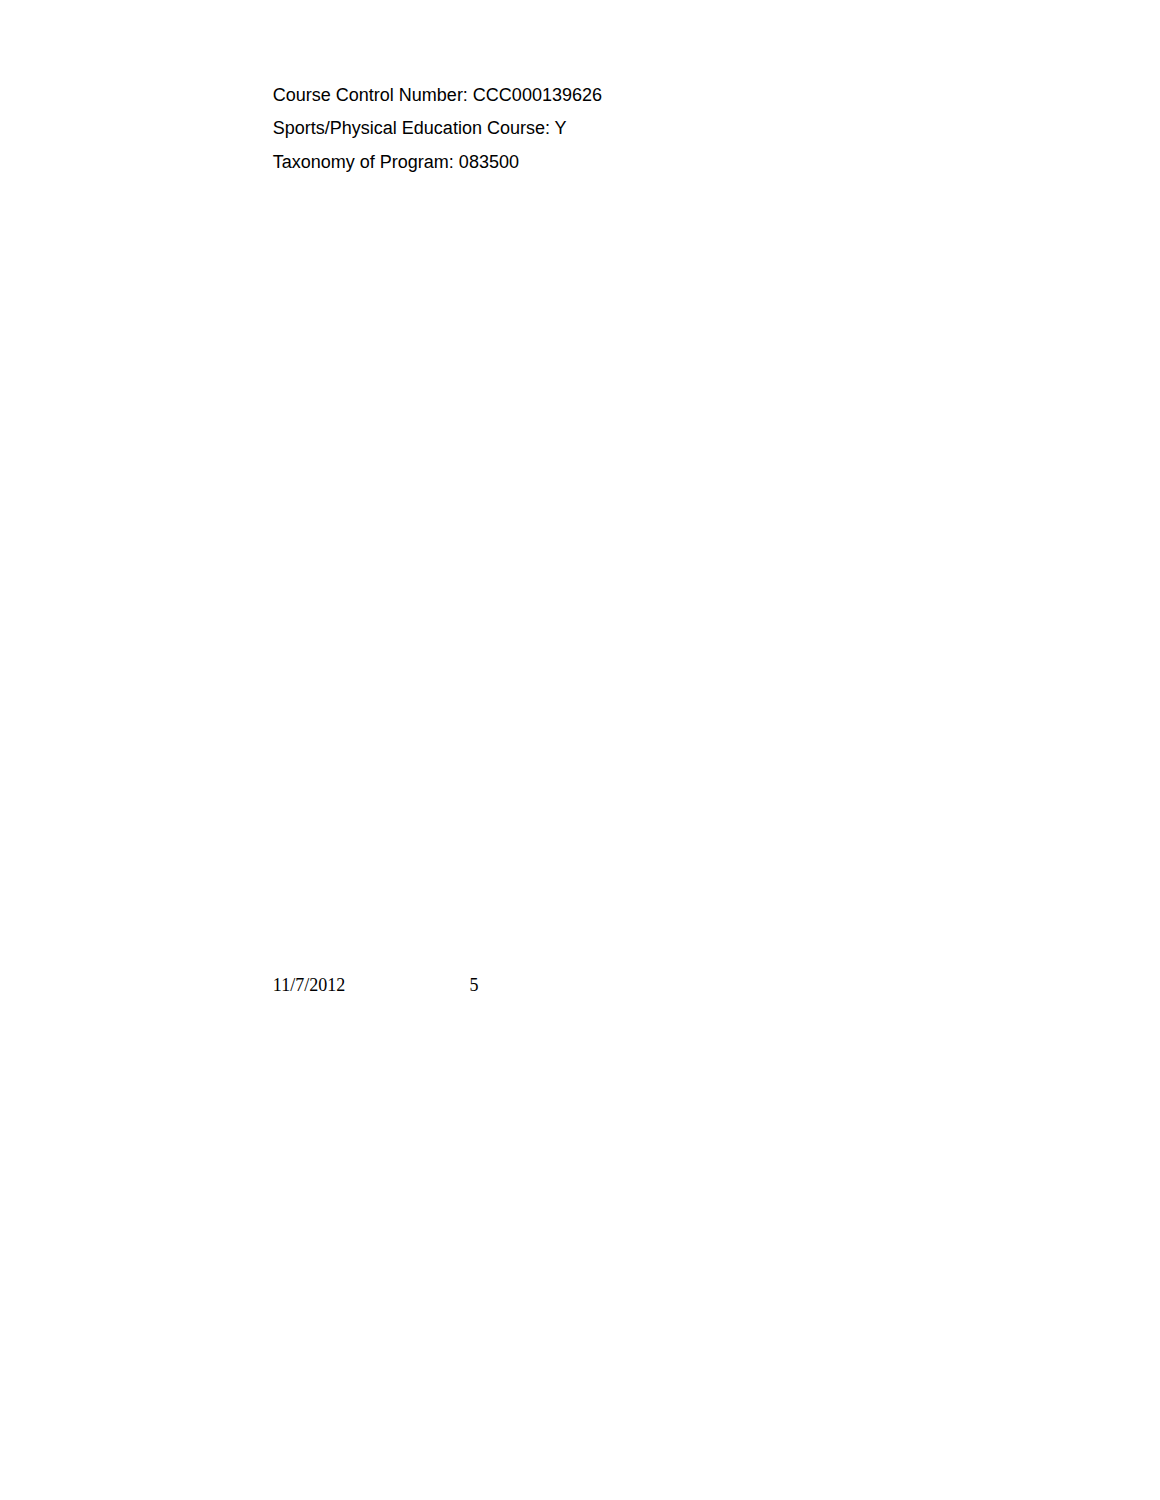Course Control Number: CCC000139626
Sports/Physical Education Course: Y
Taxonomy of Program: 083500
11/7/2012 5